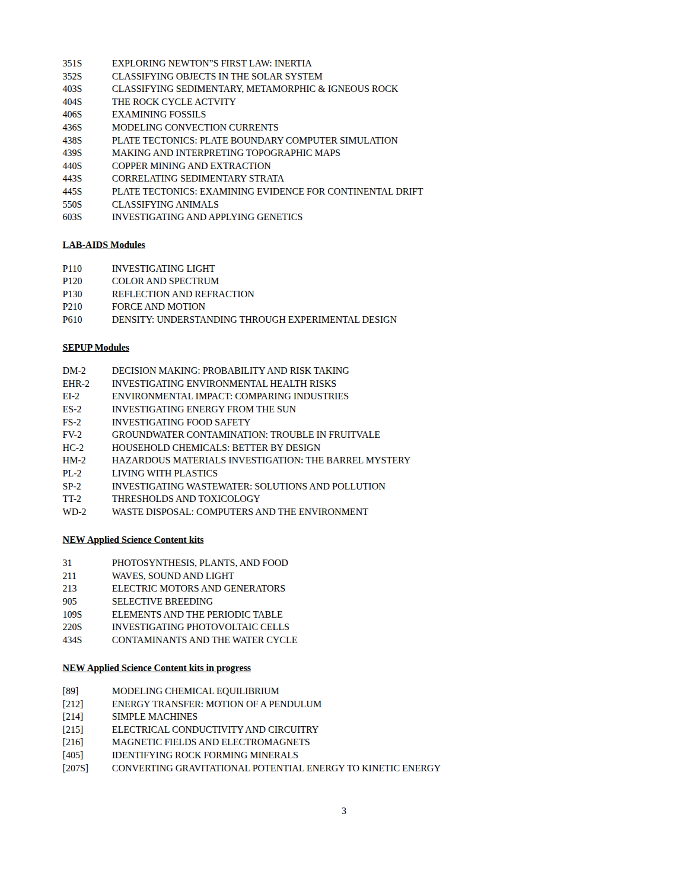351S Exploring Newton”s First Law: Inertia
352S Classifying Objects in the Solar System
403S Classifying Sedimentary, Metamorphic & Igneous Rock
404S The Rock Cycle Actvity
406S Examining Fossils
436S Modeling Convection Currents
438S Plate Tectonics: Plate Boundary Computer Simulation
439S Making and Interpreting Topographic Maps
440S Copper Mining and Extraction
443S Correlating Sedimentary Strata
445S Plate Tectonics: Examining Evidence for Continental Drift
550S Classifying Animals
603S Investigating and Applying Genetics
LAB-AIDS Modules
P110 Investigating Light
P120 Color and Spectrum
P130 Reflection and Refraction
P210 Force and Motion
P610 Density: Understanding Through Experimental Design
SEPUP Modules
DM-2 Decision Making: Probability and Risk Taking
EHR-2 Investigating Environmental Health Risks
EI-2 Environmental Impact: Comparing Industries
ES-2 Investigating Energy from the Sun
FS-2 Investigating Food Safety
FV-2 Groundwater Contamination: Trouble in Fruitvale
HC-2 Household Chemicals: Better by Design
HM-2 Hazardous Materials Investigation: The Barrel Mystery
PL-2 Living with Plastics
SP-2 Investigating Wastewater: Solutions and Pollution
TT-2 Thresholds and Toxicology
WD-2 Waste Disposal: Computers and the Environment
NEW Applied Science Content kits
31 Photosynthesis, Plants, and Food
211 Waves, Sound and Light
213 Electric Motors and Generators
905 Selective Breeding
109S Elements and the Periodic Table
220S Investigating Photovoltaic Cells
434S Contaminants and the Water Cycle
NEW Applied Science Content kits in progress
[89] Modeling Chemical Equilibrium
[212] Energy Transfer: Motion of a Pendulum
[214] Simple Machines
[215] Electrical Conductivity and Circuitry
[216] Magnetic Fields and Electromagnets
[405] Identifying Rock Forming Minerals
[207S] Converting Gravitational Potential Energy to Kinetic Energy
3